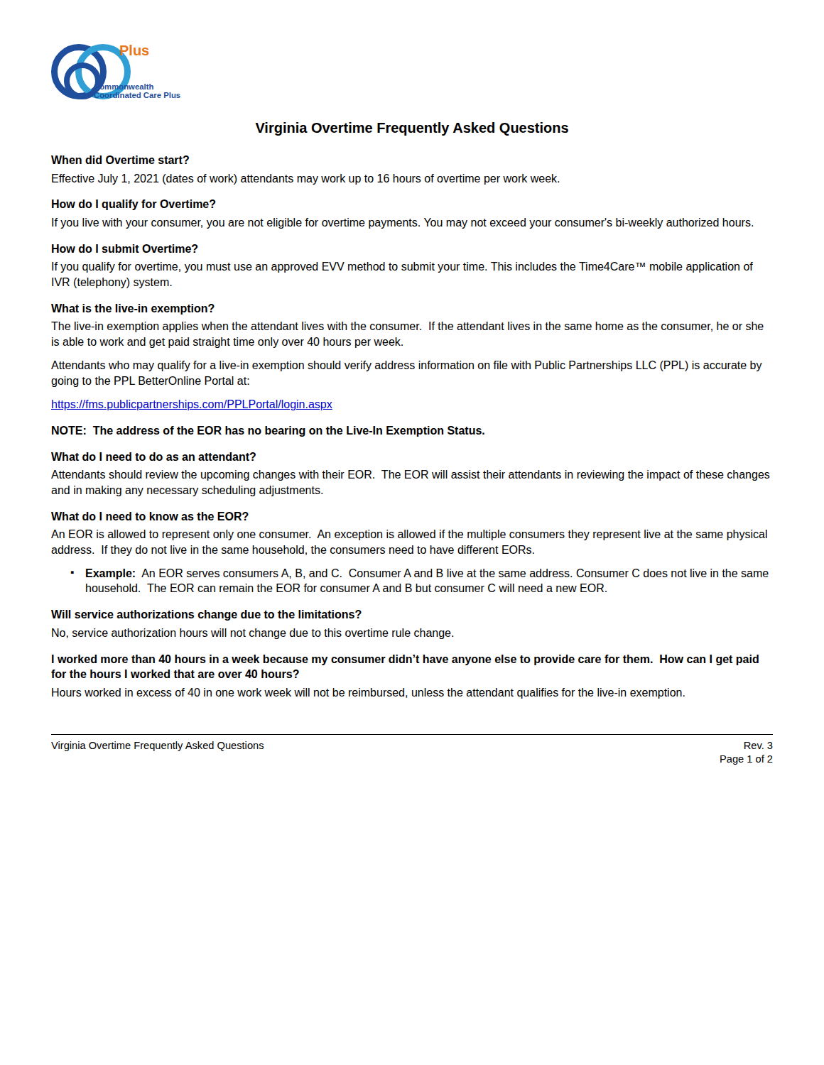Plus
Commonwealth
Coordinated Care Plus
Virginia Overtime Frequently Asked Questions
When did Overtime start?
Effective July 1, 2021 (dates of work) attendants may work up to 16 hours of overtime per work week.
How do I qualify for Overtime?
If you live with your consumer, you are not eligible for overtime payments. You may not exceed your consumer's bi-weekly authorized hours.
How do I submit Overtime?
If you qualify for overtime, you must use an approved EVV method to submit your time. This includes the Time4Care™ mobile application of IVR (telephony) system.
What is the live-in exemption?
The live-in exemption applies when the attendant lives with the consumer. If the attendant lives in the same home as the consumer, he or she is able to work and get paid straight time only over 40 hours per week.
Attendants who may qualify for a live-in exemption should verify address information on file with Public Partnerships LLC (PPL) is accurate by going to the PPL BetterOnline Portal at:
https://fms.publicpartnerships.com/PPLPortal/login.aspx
NOTE: The address of the EOR has no bearing on the Live-In Exemption Status.
What do I need to do as an attendant?
Attendants should review the upcoming changes with their EOR. The EOR will assist their attendants in reviewing the impact of these changes and in making any necessary scheduling adjustments.
What do I need to know as the EOR?
An EOR is allowed to represent only one consumer. An exception is allowed if the multiple consumers they represent live at the same physical address. If they do not live in the same household, the consumers need to have different EORs.
Example: An EOR serves consumers A, B, and C. Consumer A and B live at the same address. Consumer C does not live in the same household. The EOR can remain the EOR for consumer A and B but consumer C will need a new EOR.
Will service authorizations change due to the limitations?
No, service authorization hours will not change due to this overtime rule change.
I worked more than 40 hours in a week because my consumer didn’t have anyone else to provide care for them. How can I get paid for the hours I worked that are over 40 hours?
Hours worked in excess of 40 in one work week will not be reimbursed, unless the attendant qualifies for the live-in exemption.
Virginia Overtime Frequently Asked Questions
Rev. 3
Page 1 of 2